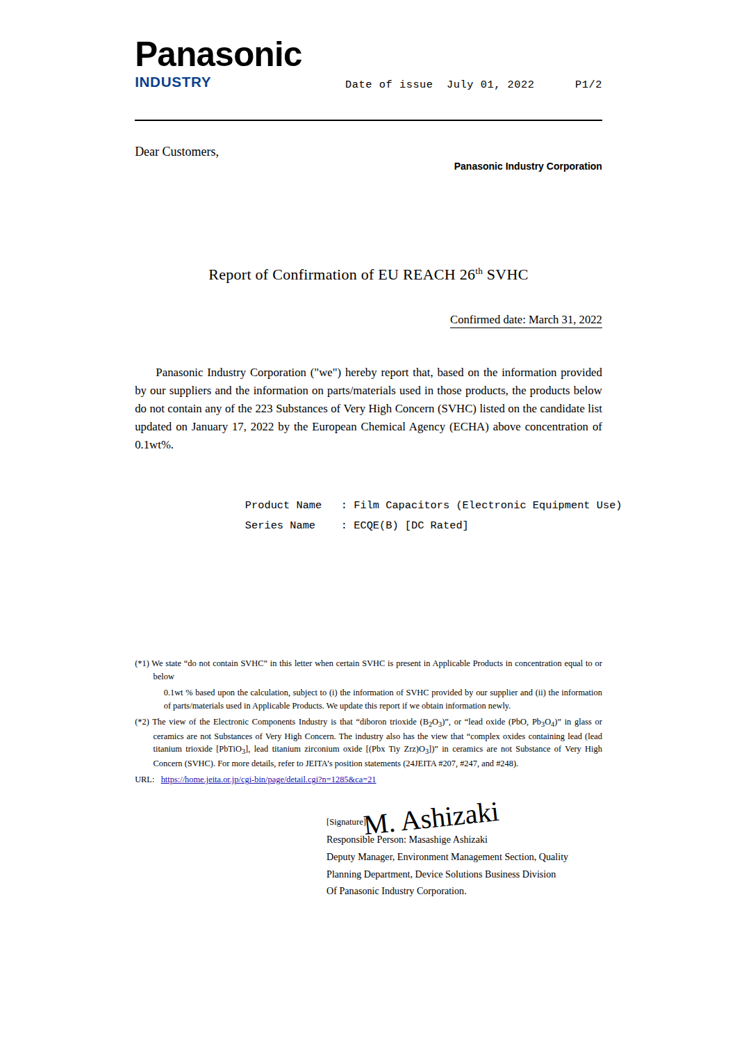Panasonic
INDUSTRY
Date of issue July 01, 2022 P1/2
Dear Customers,
Panasonic Industry Corporation
Report of Confirmation of EU REACH 26th SVHC
Confirmed date: March 31, 2022
Panasonic Industry Corporation ("we") hereby report that, based on the information provided by our suppliers and the information on parts/materials used in those products, the products below do not contain any of the 223 Substances of Very High Concern (SVHC) listed on the candidate list updated on January 17, 2022 by the European Chemical Agency (ECHA) above concentration of 0.1wt%.
Product Name : Film Capacitors (Electronic Equipment Use) Series Name : ECQE(B) [DC Rated]
(*1) We state “do not contain SVHC” in this letter when certain SVHC is present in Applicable Products in concentration equal to or below
0.1wt % based upon the calculation, subject to (i) the information of SVHC provided by our supplier and (ii) the information of parts/materials used in Applicable Products. We update this report if we obtain information newly.
(*2) The view of the Electronic Components Industry is that “diboron trioxide (B2O3)”, or “lead oxide (PbO, Pb3O4)” in glass or ceramics are not Substances of Very High Concern. The industry also has the view that “complex oxides containing lead (lead titanium trioxide [PbTiO3], lead titanium zirconium oxide [(Pbx Tiy Zrz)O3])” in ceramics are not Substance of Very High Concern (SVHC). For more details, refer to JEITA’s position statements (24JEITA #207, #247, and #248).
URL: https://home.jeita.or.jp/cgi-bin/page/detail.cgi?n=1285&ca=21
[Signature] M. Ashizaki
Responsible Person: Masashige Ashizaki
Deputy Manager, Environment Management Section, Quality
Planning Department, Device Solutions Business Division
Of Panasonic Industry Corporation.